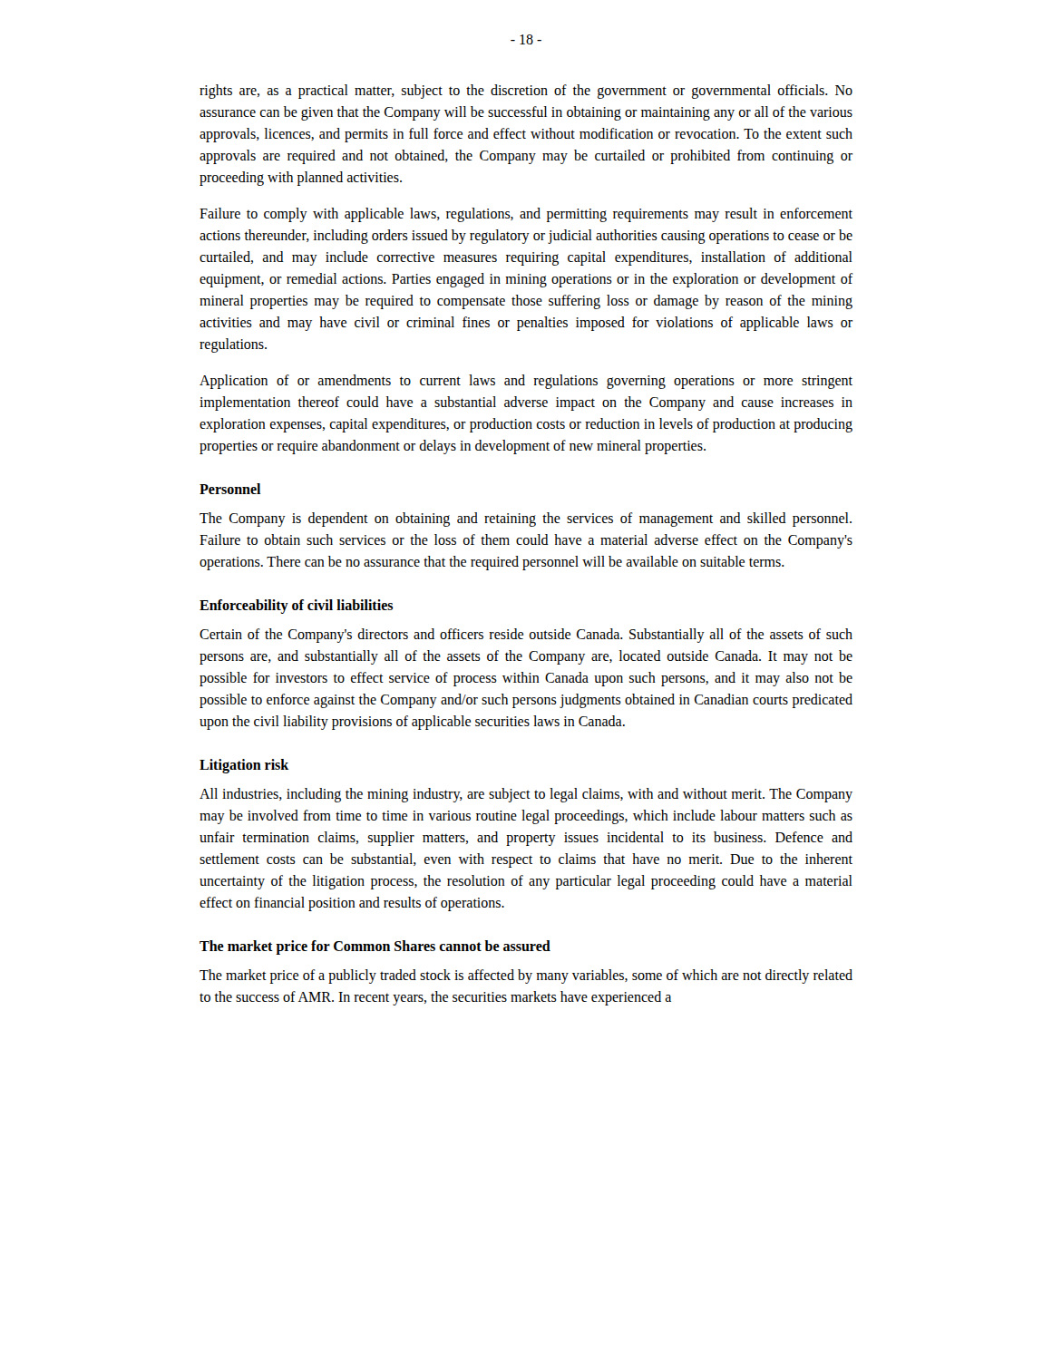- 18 -
rights are, as a practical matter, subject to the discretion of the government or governmental officials. No assurance can be given that the Company will be successful in obtaining or maintaining any or all of the various approvals, licences, and permits in full force and effect without modification or revocation. To the extent such approvals are required and not obtained, the Company may be curtailed or prohibited from continuing or proceeding with planned activities.
Failure to comply with applicable laws, regulations, and permitting requirements may result in enforcement actions thereunder, including orders issued by regulatory or judicial authorities causing operations to cease or be curtailed, and may include corrective measures requiring capital expenditures, installation of additional equipment, or remedial actions. Parties engaged in mining operations or in the exploration or development of mineral properties may be required to compensate those suffering loss or damage by reason of the mining activities and may have civil or criminal fines or penalties imposed for violations of applicable laws or regulations.
Application of or amendments to current laws and regulations governing operations or more stringent implementation thereof could have a substantial adverse impact on the Company and cause increases in exploration expenses, capital expenditures, or production costs or reduction in levels of production at producing properties or require abandonment or delays in development of new mineral properties.
Personnel
The Company is dependent on obtaining and retaining the services of management and skilled personnel. Failure to obtain such services or the loss of them could have a material adverse effect on the Company's operations. There can be no assurance that the required personnel will be available on suitable terms.
Enforceability of civil liabilities
Certain of the Company's directors and officers reside outside Canada. Substantially all of the assets of such persons are, and substantially all of the assets of the Company are, located outside Canada. It may not be possible for investors to effect service of process within Canada upon such persons, and it may also not be possible to enforce against the Company and/or such persons judgments obtained in Canadian courts predicated upon the civil liability provisions of applicable securities laws in Canada.
Litigation risk
All industries, including the mining industry, are subject to legal claims, with and without merit. The Company may be involved from time to time in various routine legal proceedings, which include labour matters such as unfair termination claims, supplier matters, and property issues incidental to its business. Defence and settlement costs can be substantial, even with respect to claims that have no merit. Due to the inherent uncertainty of the litigation process, the resolution of any particular legal proceeding could have a material effect on financial position and results of operations.
The market price for Common Shares cannot be assured
The market price of a publicly traded stock is affected by many variables, some of which are not directly related to the success of AMR. In recent years, the securities markets have experienced a